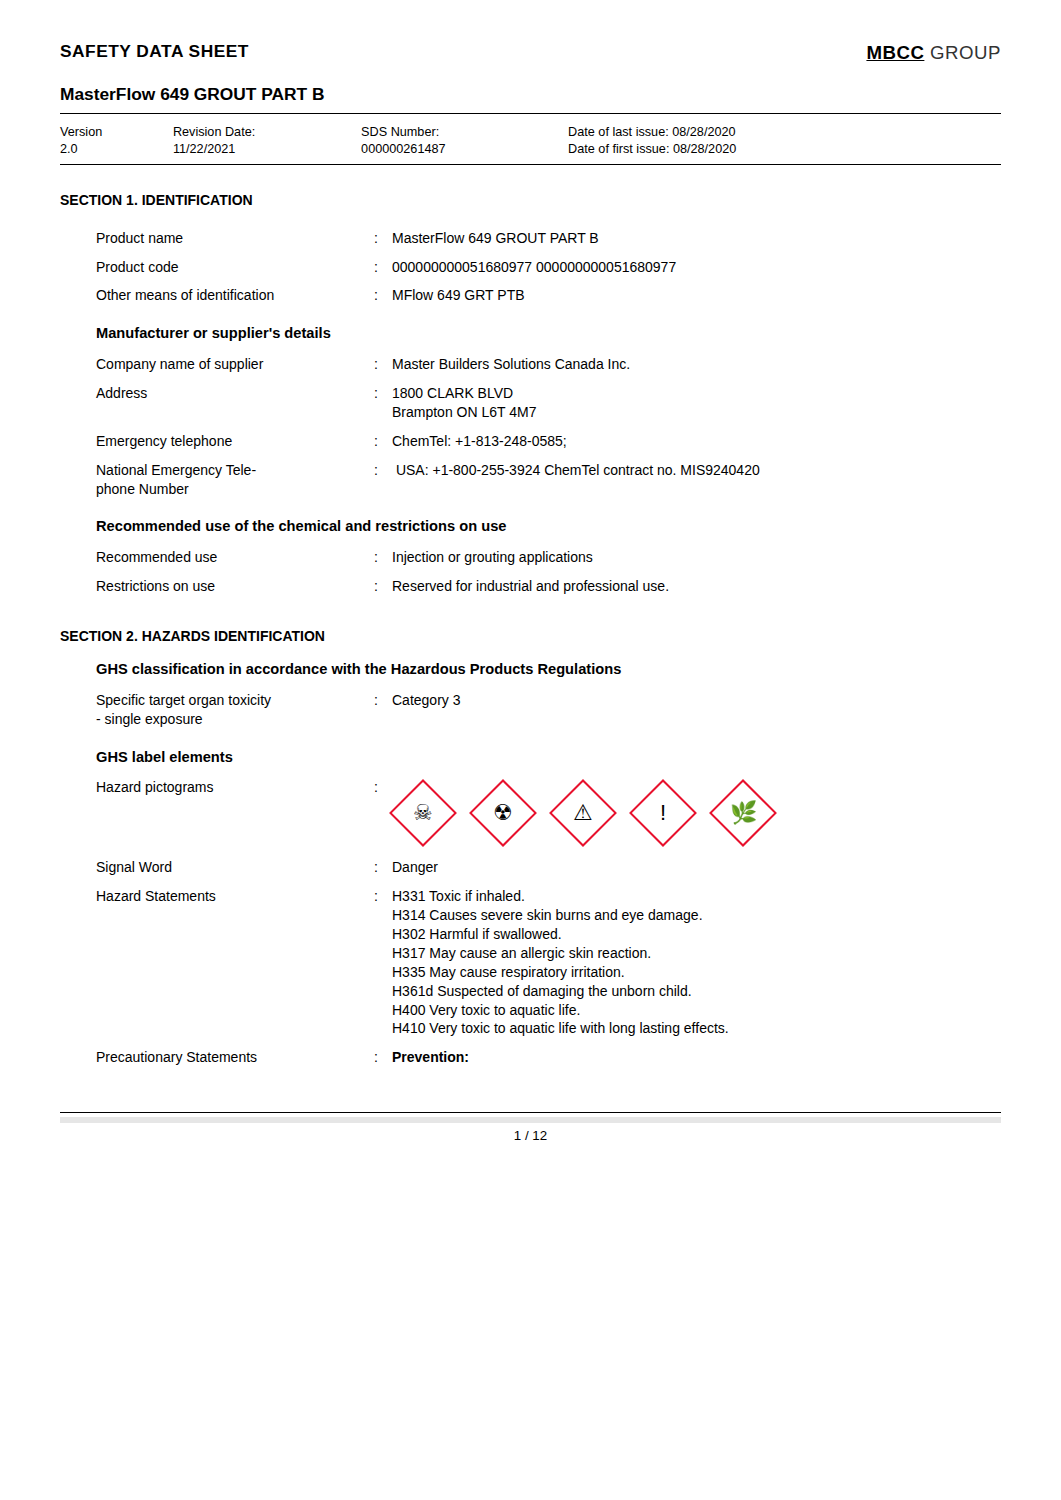SAFETY DATA SHEET
MBCC GROUP
MasterFlow 649 GROUT PART B
| Version 2.0 | Revision Date: 11/22/2021 | SDS Number: 000000261487 | Date of last issue: 08/28/2020 Date of first issue: 08/28/2020 |
SECTION 1. IDENTIFICATION
| Product name | : | MasterFlow 649 GROUT PART B |
| Product code | : | 000000000051680977 000000000051680977 |
| Other means of identification | : | MFlow 649 GRT PTB |
Manufacturer or supplier's details
| Company name of supplier | : | Master Builders Solutions Canada Inc. |
| Address | : | 1800 CLARK BLVD Brampton ON L6T 4M7 |
| Emergency telephone | : | ChemTel: +1-813-248-0585; |
| National Emergency Tele- phone Number | : | USA: +1-800-255-3924 ChemTel contract no. MIS9240420 |
Recommended use of the chemical and restrictions on use
| Recommended use | : | Injection or grouting applications |
| Restrictions on use | : | Reserved for industrial and professional use. |
SECTION 2. HAZARDS IDENTIFICATION
GHS classification in accordance with the Hazardous Products Regulations
| Specific target organ toxicity - single exposure | : | Category 3 |
GHS label elements
| Hazard pictograms | : | ☠ ☢ ⚠ ! 🌿 |
| Signal Word | : | Danger |
| Hazard Statements | : | H331 Toxic if inhaled. H314 Causes severe skin burns and eye damage. H302 Harmful if swallowed. H317 May cause an allergic skin reaction. H335 May cause respiratory irritation. H361d Suspected of damaging the unborn child. H400 Very toxic to aquatic life. H410 Very toxic to aquatic life with long lasting effects. |
| Precautionary Statements | : | Prevention: |
1 / 12